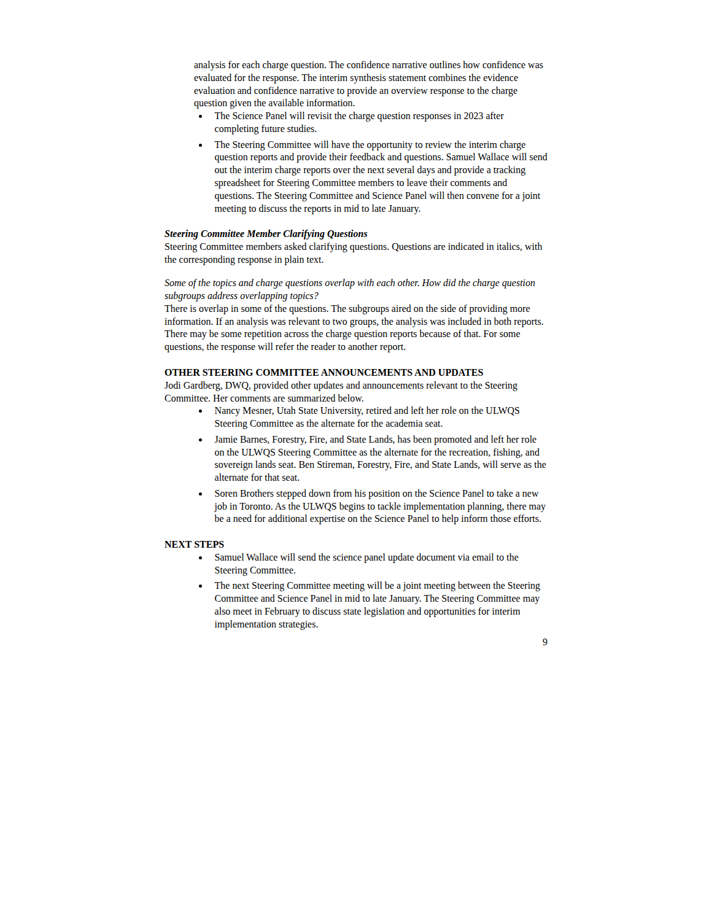analysis for each charge question. The confidence narrative outlines how confidence was evaluated for the response. The interim synthesis statement combines the evidence evaluation and confidence narrative to provide an overview response to the charge question given the available information.
The Science Panel will revisit the charge question responses in 2023 after completing future studies.
The Steering Committee will have the opportunity to review the interim charge question reports and provide their feedback and questions. Samuel Wallace will send out the interim charge reports over the next several days and provide a tracking spreadsheet for Steering Committee members to leave their comments and questions. The Steering Committee and Science Panel will then convene for a joint meeting to discuss the reports in mid to late January.
Steering Committee Member Clarifying Questions
Steering Committee members asked clarifying questions. Questions are indicated in italics, with the corresponding response in plain text.
Some of the topics and charge questions overlap with each other. How did the charge question subgroups address overlapping topics?
There is overlap in some of the questions. The subgroups aired on the side of providing more information. If an analysis was relevant to two groups, the analysis was included in both reports. There may be some repetition across the charge question reports because of that. For some questions, the response will refer the reader to another report.
OTHER STEERING COMMITTEE ANNOUNCEMENTS AND UPDATES
Jodi Gardberg, DWQ, provided other updates and announcements relevant to the Steering Committee. Her comments are summarized below.
Nancy Mesner, Utah State University, retired and left her role on the ULWQS Steering Committee as the alternate for the academia seat.
Jamie Barnes, Forestry, Fire, and State Lands, has been promoted and left her role on the ULWQS Steering Committee as the alternate for the recreation, fishing, and sovereign lands seat. Ben Stireman, Forestry, Fire, and State Lands, will serve as the alternate for that seat.
Soren Brothers stepped down from his position on the Science Panel to take a new job in Toronto. As the ULWQS begins to tackle implementation planning, there may be a need for additional expertise on the Science Panel to help inform those efforts.
NEXT STEPS
Samuel Wallace will send the science panel update document via email to the Steering Committee.
The next Steering Committee meeting will be a joint meeting between the Steering Committee and Science Panel in mid to late January. The Steering Committee may also meet in February to discuss state legislation and opportunities for interim implementation strategies.
9